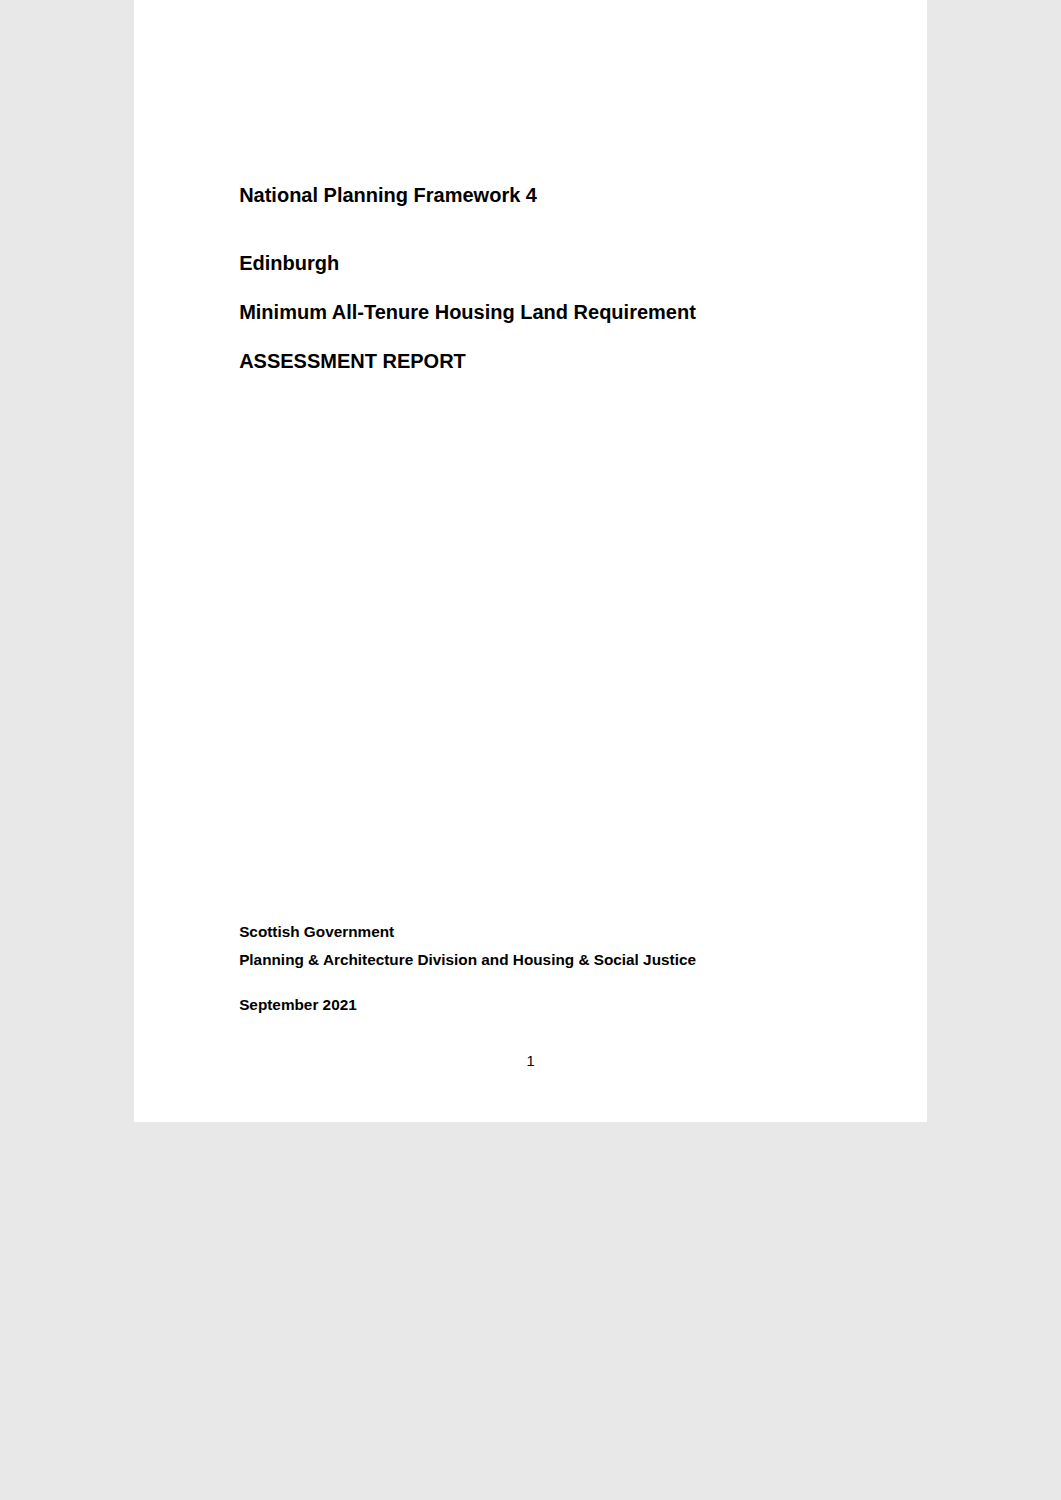National Planning Framework 4
Edinburgh
Minimum All-Tenure Housing Land Requirement
ASSESSMENT REPORT
Scottish Government
Planning & Architecture Division and Housing & Social Justice
September 2021
1